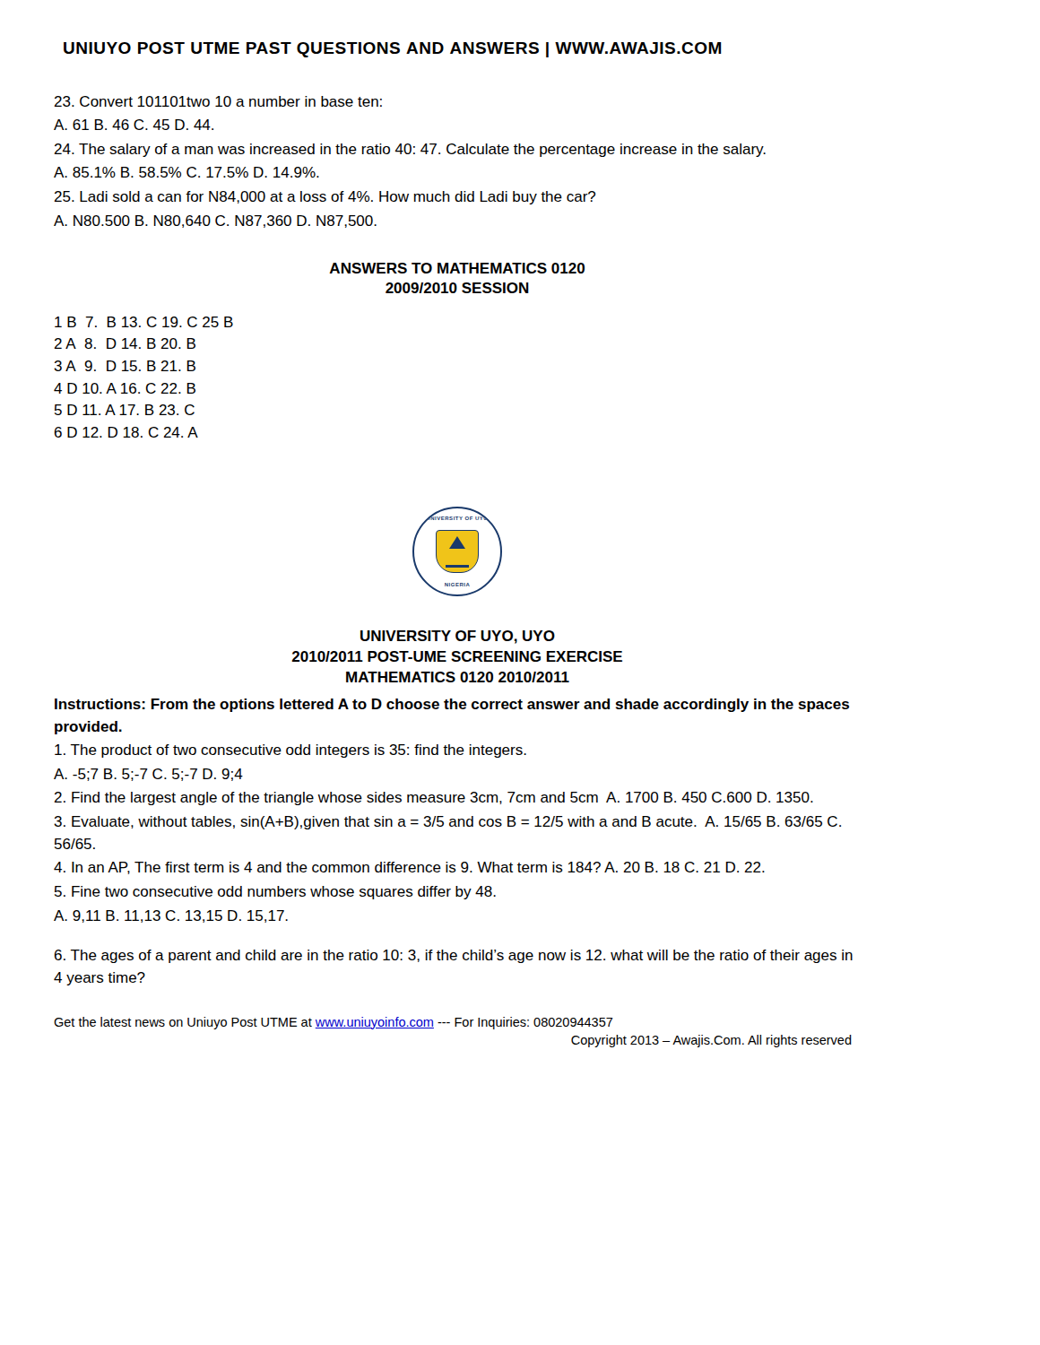UNIUYO POST UTME PAST QUESTIONS AND ANSWERS | WWW.AWAJIS.COM
23. Convert 101101two 10 a number in base ten:
A. 61 B. 46 C. 45 D. 44.
24. The salary of a man was increased in the ratio 40: 47. Calculate the percentage increase in the salary.
A. 85.1% B. 58.5% C. 17.5% D. 14.9%.
25. Ladi sold a can for N84,000 at a loss of 4%. How much did Ladi buy the car?
A. N80.500 B. N80,640 C. N87,360 D. N87,500.
ANSWERS TO MATHEMATICS 0120
2009/2010 SESSION
1 B 7. B 13. C 19. C 25 B
2 A 8. D 14. B 20. B
3 A 9. D 15. B 21. B
4 D 10. A 16. C 22. B
5 D 11. A 17. B 23. C
6 D 12. D 18. C 24. A
UNIVERSITY OF UYO NIGERIA
UNIVERSITY OF UYO, UYO
2010/2011 POST-UME SCREENING EXERCISE
MATHEMATICS 0120 2010/2011
Instructions: From the options lettered A to D choose the correct answer and shade accordingly in the spaces provided.
1. The product of two consecutive odd integers is 35: find the integers.
A. -5;7 B. 5;-7 C. 5;-7 D. 9;4
2. Find the largest angle of the triangle whose sides measure 3cm, 7cm and 5cm A. 1700 B. 450 C.600 D. 1350.
3. Evaluate, without tables, sin(A+B),given that sin a = 3/5 and cos B = 12/5 with a and B acute. A. 15/65 B. 63/65 C. 56/65.
4. In an AP, The first term is 4 and the common difference is 9. What term is 184? A. 20 B. 18 C. 21 D. 22.
5. Fine two consecutive odd numbers whose squares differ by 48.
A. 9,11 B. 11,13 C. 13,15 D. 15,17.
6. The ages of a parent and child are in the ratio 10: 3, if the child’s age now is 12. what will be the ratio of their ages in 4 years time?
Get the latest news on Uniuyo Post UTME at www.uniuyoinfo.com --- For Inquiries: 08020944357
Copyright 2013 – Awajis.Com. All rights reserved